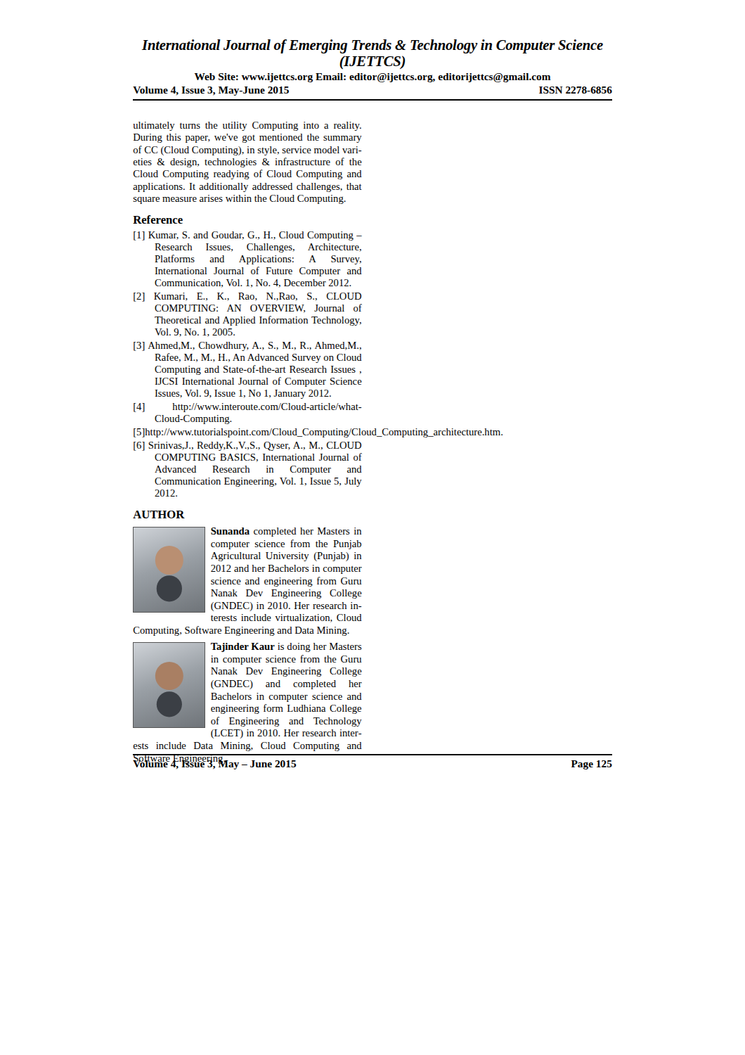International Journal of Emerging Trends & Technology in Computer Science (IJETTCS)
Web Site: www.ijettcs.org Email: editor@ijettcs.org, editorijettcs@gmail.com
Volume 4, Issue 3, May-June 2015 ISSN 2278-6856
ultimately turns the utility Computing into a reality. During this paper, we've got mentioned the summary of CC (Cloud Computing), in style, service model varieties & design, technologies & infrastructure of the Cloud Computing readying of Cloud Computing and applications. It additionally addressed challenges, that square measure arises within the Cloud Computing.
Reference
[1] Kumar, S. and Goudar, G., H., Cloud Computing – Research Issues, Challenges, Architecture, Platforms and Applications: A Survey, International Journal of Future Computer and Communication, Vol. 1, No. 4, December 2012.
[2] Kumari, E., K., Rao, N.,Rao, S., CLOUD COMPUTING: AN OVERVIEW, Journal of Theoretical and Applied Information Technology, Vol. 9, No. 1, 2005.
[3] Ahmed,M., Chowdhury, A., S., M., R., Ahmed,M., Rafee, M., M., H., An Advanced Survey on Cloud Computing and State-of-the-art Research Issues , IJCSI International Journal of Computer Science Issues, Vol. 9, Issue 1, No 1, January 2012.
[4] http://www.interoute.com/Cloud-article/what-Cloud-Computing.
[5]http://www.tutorialspoint.com/Cloud_Computing/Cloud_Computing_architecture.htm.
[6] Srinivas,J., Reddy,K.,V.,S., Qyser, A., M., CLOUD COMPUTING BASICS, International Journal of Advanced Research in Computer and Communication Engineering, Vol. 1, Issue 5, July 2012.
AUTHOR
Sunanda completed her Masters in computer science from the Punjab Agricultural University (Punjab) in 2012 and her Bachelors in computer science and engineering from Guru Nanak Dev Engineering College (GNDEC) in 2010. Her research interests include virtualization, Cloud Computing, Software Engineering and Data Mining.
Tajinder Kaur is doing her Masters in computer science from the Guru Nanak Dev Engineering College (GNDEC) and completed her Bachelors in computer science and engineering form Ludhiana College of Engineering and Technology (LCET) in 2010. Her research interests include Data Mining, Cloud Computing and Software Engineering.
Volume 4, Issue 3, May – June 2015 Page 125